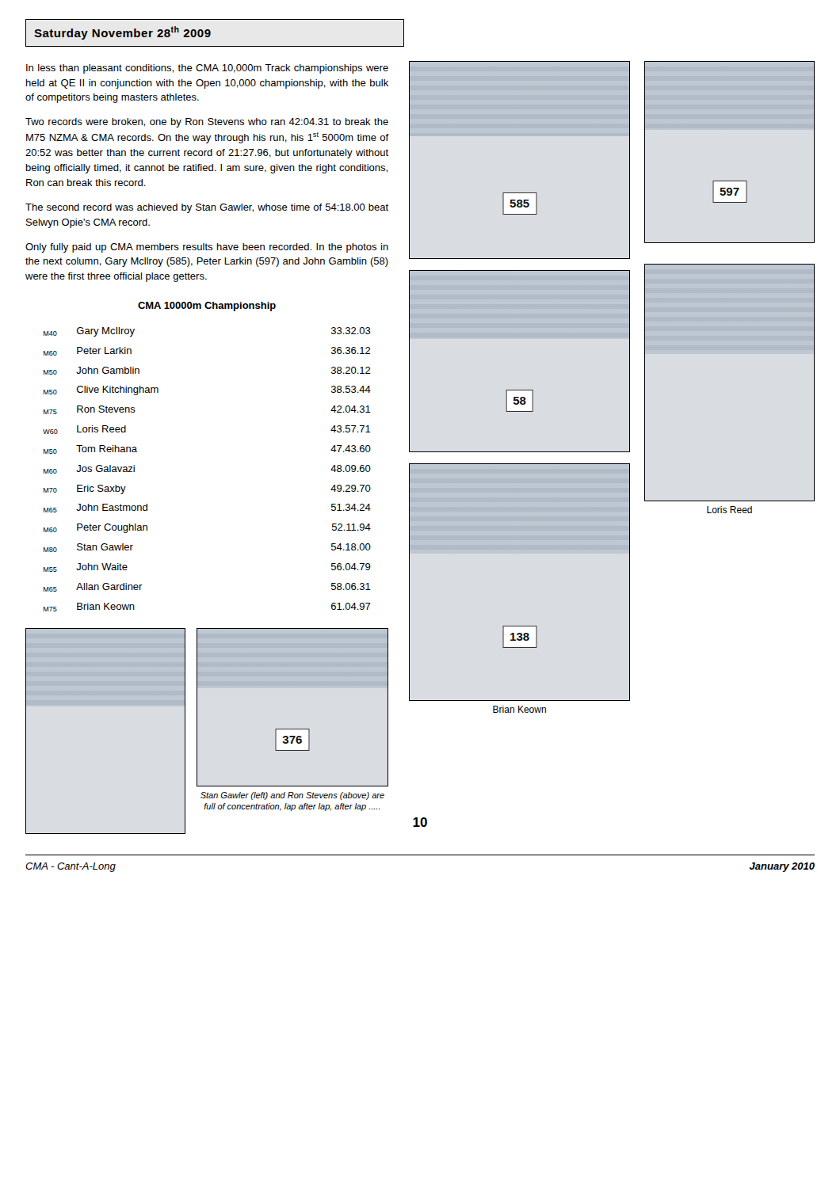Saturday November 28th 2009
In less than pleasant conditions, the CMA 10,000m Track championships were held at QE II in conjunction with the Open 10,000 championship, with the bulk of competitors being masters athletes.
Two records were broken, one by Ron Stevens who ran 42:04.31 to break the M75 NZMA & CMA records. On the way through his run, his 1st 5000m time of 20:52 was better than the current record of 21:27.96, but unfortunately without being officially timed, it cannot be ratified. I am sure, given the right conditions, Ron can break this record.
The second record was achieved by Stan Gawler, whose time of 54:18.00 beat Selwyn Opie's CMA record.
Only fully paid up CMA members results have been recorded. In the photos in the next column, Gary Mcllroy (585), Peter Larkin (597) and John Gamblin (58) were the first three official place getters.
CMA 10000m Championship
| M40 | Gary McIlroy | 33.32.03 |
| M60 | Peter Larkin | 36.36.12 |
| M50 | John Gamblin | 38.20.12 |
| M50 | Clive Kitchingham | 38.53.44 |
| M75 | Ron Stevens | 42.04.31 |
| W60 | Loris Reed | 43.57.71 |
| M50 | Tom Reihana | 47.43.60 |
| M60 | Jos Galavazi | 48.09.60 |
| M70 | Eric Saxby | 49.29.70 |
| M65 | John Eastmond | 51.34.24 |
| M60 | Peter Coughlan | 52.11.94 |
| M80 | Stan Gawler | 54.18.00 |
| M55 | John Waite | 56.04.79 |
| M65 | Allan Gardiner | 58.06.31 |
| M75 | Brian Keown | 61.04.97 |
376
Stan Gawler (left) and Ron Stevens (above) are full of concentration, lap after lap, after lap .....
585
58
138
Brian Keown
597
Loris Reed
10
CMA - Cant-A-Long
January 2010